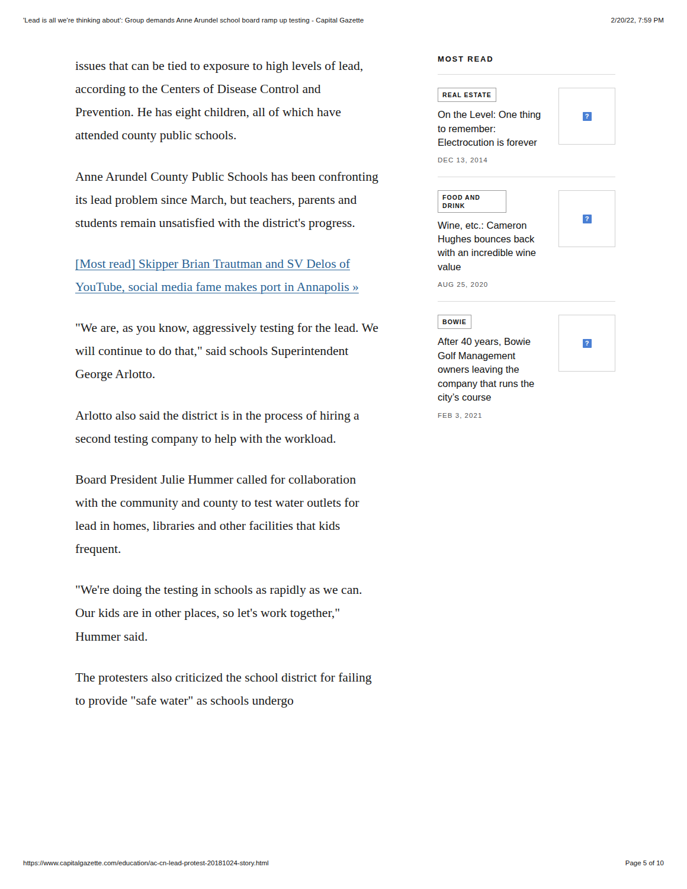'Lead is all we're thinking about': Group demands Anne Arundel school board ramp up testing - Capital Gazette
2/20/22, 7:59 PM
issues that can be tied to exposure to high levels of lead, according to the Centers of Disease Control and Prevention. He has eight children, all of which have attended county public schools.
Anne Arundel County Public Schools has been confronting its lead problem since March, but teachers, parents and students remain unsatisfied with the district's progress.
[Most read] Skipper Brian Trautman and SV Delos of YouTube, social media fame makes port in Annapolis »
"We are, as you know, aggressively testing for the lead. We will continue to do that," said schools Superintendent George Arlotto.
Arlotto also said the district is in the process of hiring a second testing company to help with the workload.
Board President Julie Hummer called for collaboration with the community and county to test water outlets for lead in homes, libraries and other facilities that kids frequent.
"We're doing the testing in schools as rapidly as we can. Our kids are in other places, so let's work together," Hummer said.
The protesters also criticized the school district for failing to provide "safe water" as schools undergo
Most Read
Real Estate
On the Level: One thing to remember: Electrocution is forever
Dec 13, 2014
?
Food and Drink
Wine, etc.: Cameron Hughes bounces back with an incredible wine value
Aug 25, 2020
?
Bowie
After 40 years, Bowie Golf Management owners leaving the company that runs the city’s course
Feb 3, 2021
?
https://www.capitalgazette.com/education/ac-cn-lead-protest-20181024-story.html
Page 5 of 10